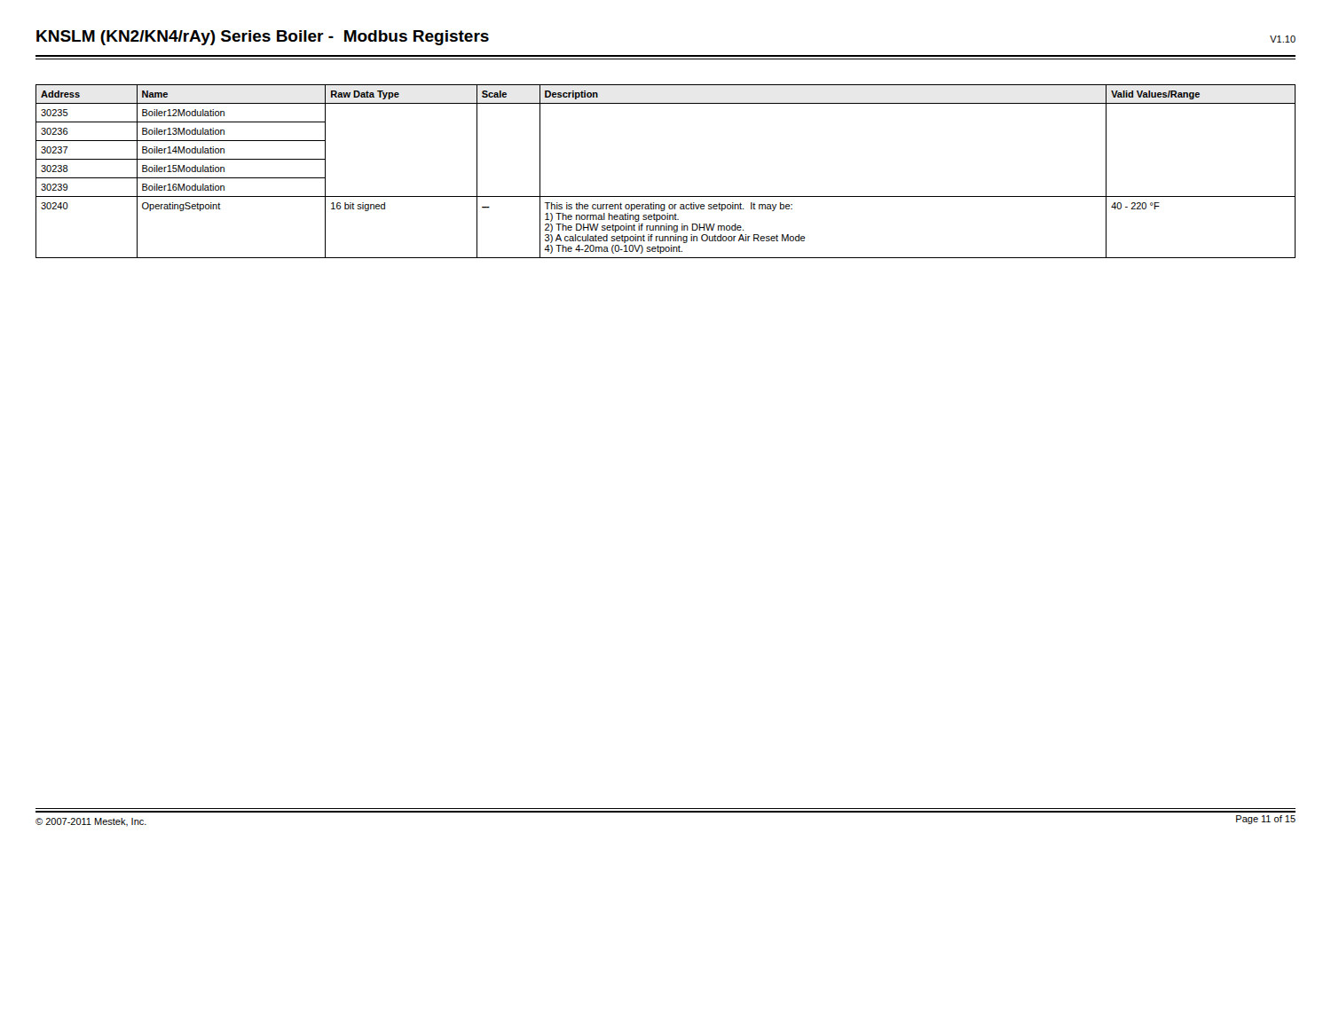KNSLM (KN2/KN4/rAy) Series Boiler - Modbus Registers
V1.10
| Address | Name | Raw Data Type | Scale | Description | Valid Values/Range |
| --- | --- | --- | --- | --- | --- |
| 30235 | Boiler12Modulation | | | | |
| 30236 | Boiler13Modulation |
| 30237 | Boiler14Modulation |
| 30238 | Boiler15Modulation |
| 30239 | Boiler16Modulation |
| 30240 | OperatingSetpoint | 16 bit signed | --- | This is the current operating or active setpoint. It may be: 1) The normal heating setpoint. 2) The DHW setpoint if running in DHW mode. 3) A calculated setpoint if running in Outdoor Air Reset Mode 4) The 4-20ma (0-10V) setpoint. | 40 - 220 °F |
© 2007-2011 Mestek, Inc. Page 11 of 15